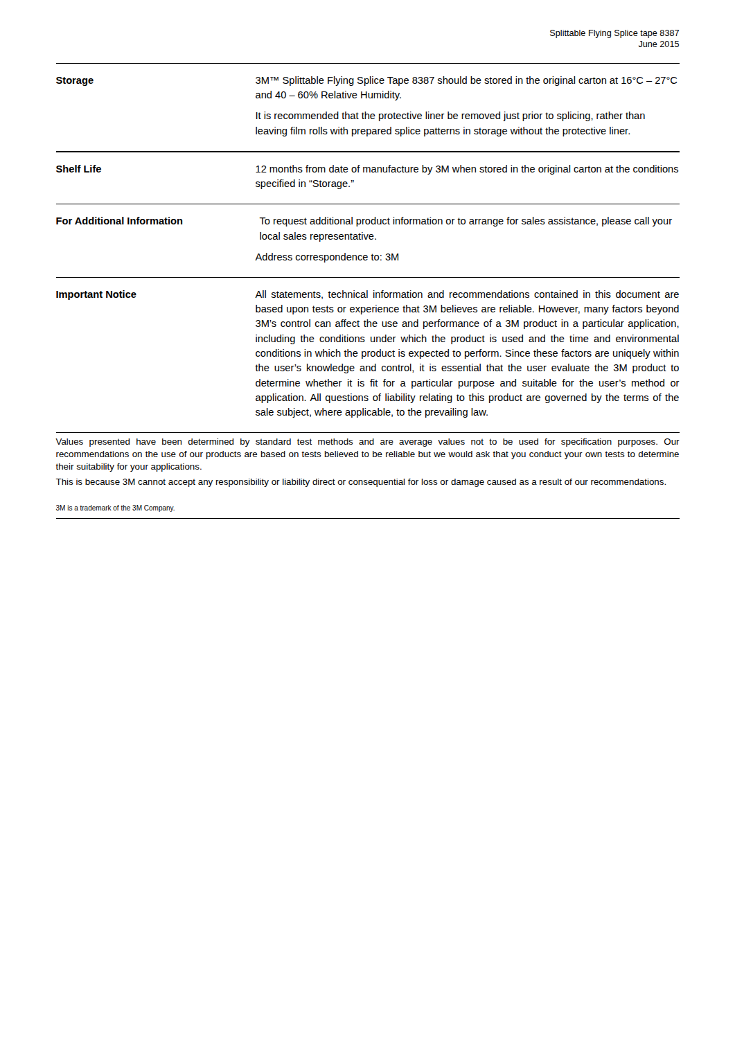Splittable Flying Splice tape 8387
June 2015
| Storage | 3M™ Splittable Flying Splice Tape 8387 should be stored in the original carton at 16°C – 27°C and 40 – 60% Relative Humidity. It is recommended that the protective liner be removed just prior to splicing, rather than leaving film rolls with prepared splice patterns in storage without the protective liner. |
| Shelf Life | 12 months from date of manufacture by 3M when stored in the original carton at the conditions specified in “Storage.” |
| For Additional Information | To request additional product information or to arrange for sales assistance, please call your local sales representative. Address correspondence to: 3M |
| Important Notice | All statements, technical information and recommendations contained in this document are based upon tests or experience that 3M believes are reliable. However, many factors beyond 3M’s control can affect the use and performance of a 3M product in a particular application, including the conditions under which the product is used and the time and environmental conditions in which the product is expected to perform. Since these factors are uniquely within the user’s knowledge and control, it is essential that the user evaluate the 3M product to determine whether it is fit for a particular purpose and suitable for the user’s method or application. All questions of liability relating to this product are governed by the terms of the sale subject, where applicable, to the prevailing law. |
Values presented have been determined by standard test methods and are average values not to be used for specification purposes. Our recommendations on the use of our products are based on tests believed to be reliable but we would ask that you conduct your own tests to determine their suitability for your applications.
This is because 3M cannot accept any responsibility or liability direct or consequential for loss or damage caused as a result of our recommendations.
3M is a trademark of the 3M Company.